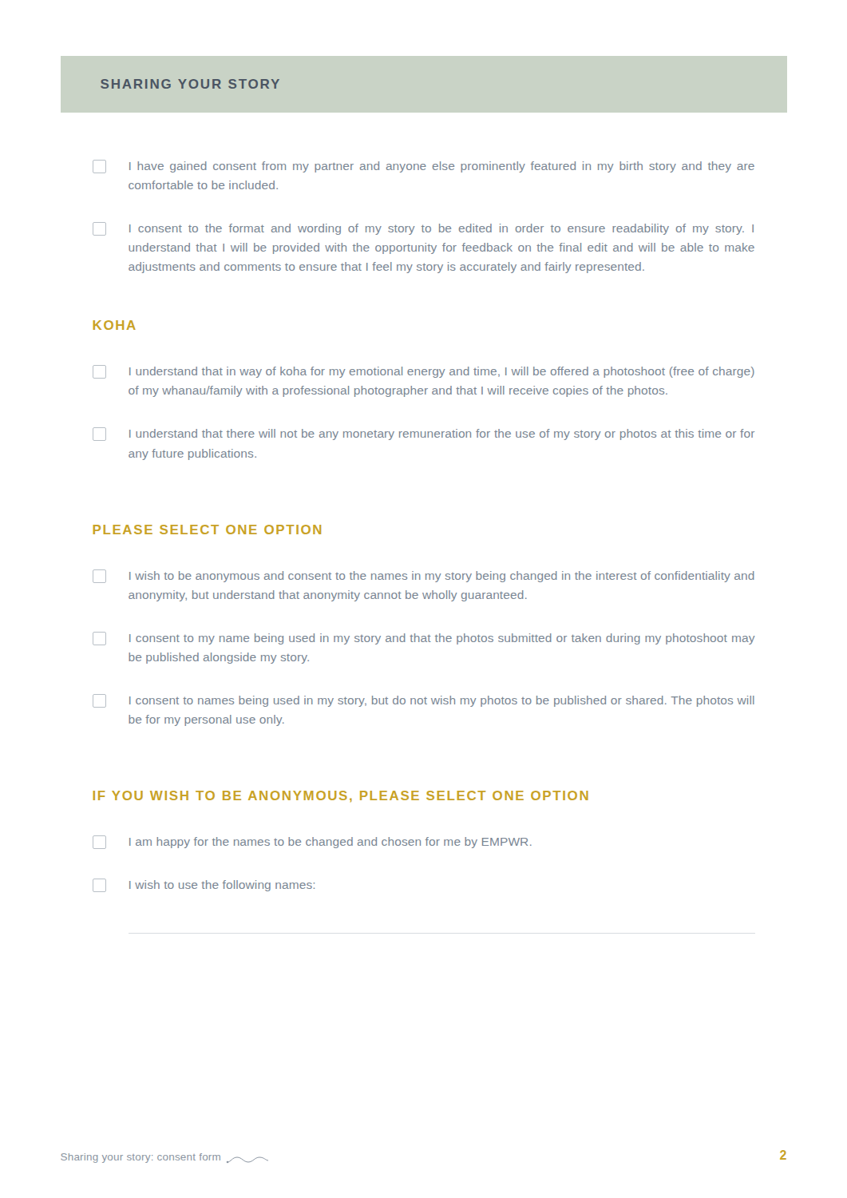Sharing your story
I have gained consent from my partner and anyone else prominently featured in my birth story and they are comfortable to be included.
I consent to the format and wording of my story to be edited in order to ensure readability of my story. I understand that I will be provided with the opportunity for feedback on the final edit and will be able to make adjustments and comments to ensure that I feel my story is accurately and fairly represented.
Koha
I understand that in way of koha for my emotional energy and time, I will be offered a photoshoot (free of charge) of my whanau/family with a professional photographer and that I will receive copies of the photos.
I understand that there will not be any monetary remuneration for the use of my story or photos at this time or for any future publications.
Please select one option
I wish to be anonymous and consent to the names in my story being changed in the interest of confidentiality and anonymity, but understand that anonymity cannot be wholly guaranteed.
I consent to my name being used in my story and that the photos submitted or taken during my photoshoot may be published alongside my story.
I consent to names being used in my story, but do not wish my photos to be published or shared. The photos will be for my personal use only.
If you wish to be anonymous, please select one option
I am happy for the names to be changed and chosen for me by EMPWR.
I wish to use the following names:
Sharing your story: consent form
2